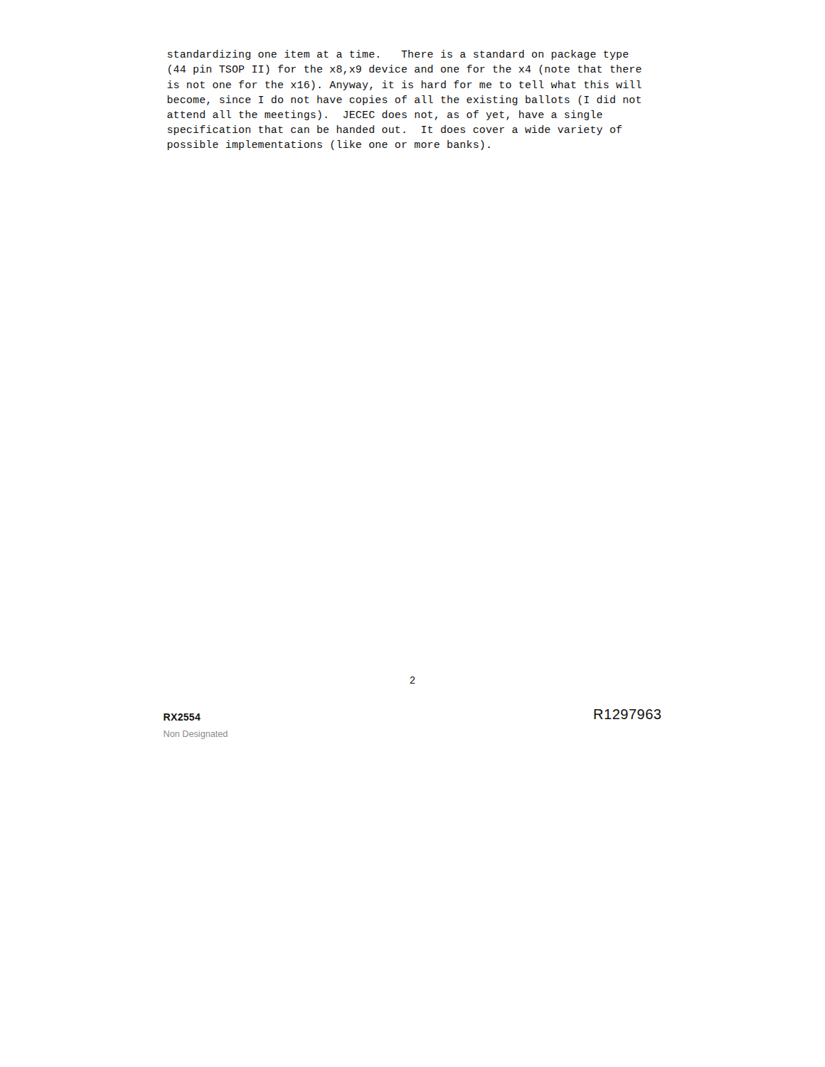standardizing one item at a time. There is a standard on package type (44 pin TSOP II) for the x8,x9 device and one for the x4 (note that there is not one for the x16). Anyway, it is hard for me to tell what this will become, since I do not have copies of all the existing ballots (I did not attend all the meetings). JECEC does not, as of yet, have a single specification that can be handed out. It does cover a wide variety of possible implementations (like one or more banks).
2
RX2554
R1297963
Non Designated